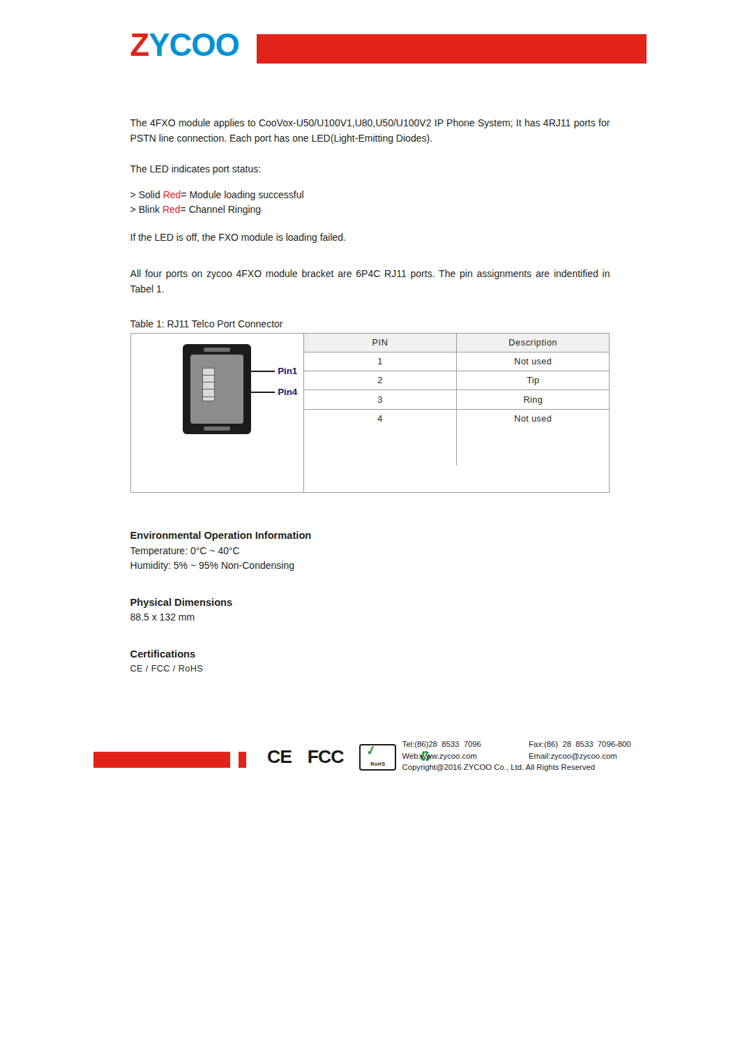ZYCOO
The 4FXO module applies to CooVox-U50/U100V1,U80,U50/U100V2 IP Phone System; It has 4RJ11 ports for PSTN line connection. Each port has one LED(Light-Emitting Diodes).
The LED indicates port status:
> Solid Red= Module loading successful
> Blink Red= Channel Ringing
If the LED is off, the FXO module is loading failed.
All four ports on zycoo 4FXO module bracket are 6P4C RJ11 ports. The pin assignments are indentified in Tabel 1.
Table 1: RJ11 Telco Port Connector
| Pin1 Pin4 | / PIN / Description / / --- / --- / / 1 / Not used / / 2 / Tip / / 3 / Ring / / 4 / Not used / |
Environmental Operation Information
Temperature: 0°C ~ 40°C
Humidity: 5% ~ 95% Non-Condensing
Physical Dimensions
88.5 x 132 mm
Certifications
CE / FCC / RoHS
CE
FCC
✓
RoHS
♻
Tel:(86)28 8533 7096 Fax:(86) 28 8533 7096-800
Web:www.zycoo.com Email:zycoo@zycoo.com
Copyright@2016 ZYCOO Co., Ltd. All Rights Reserved